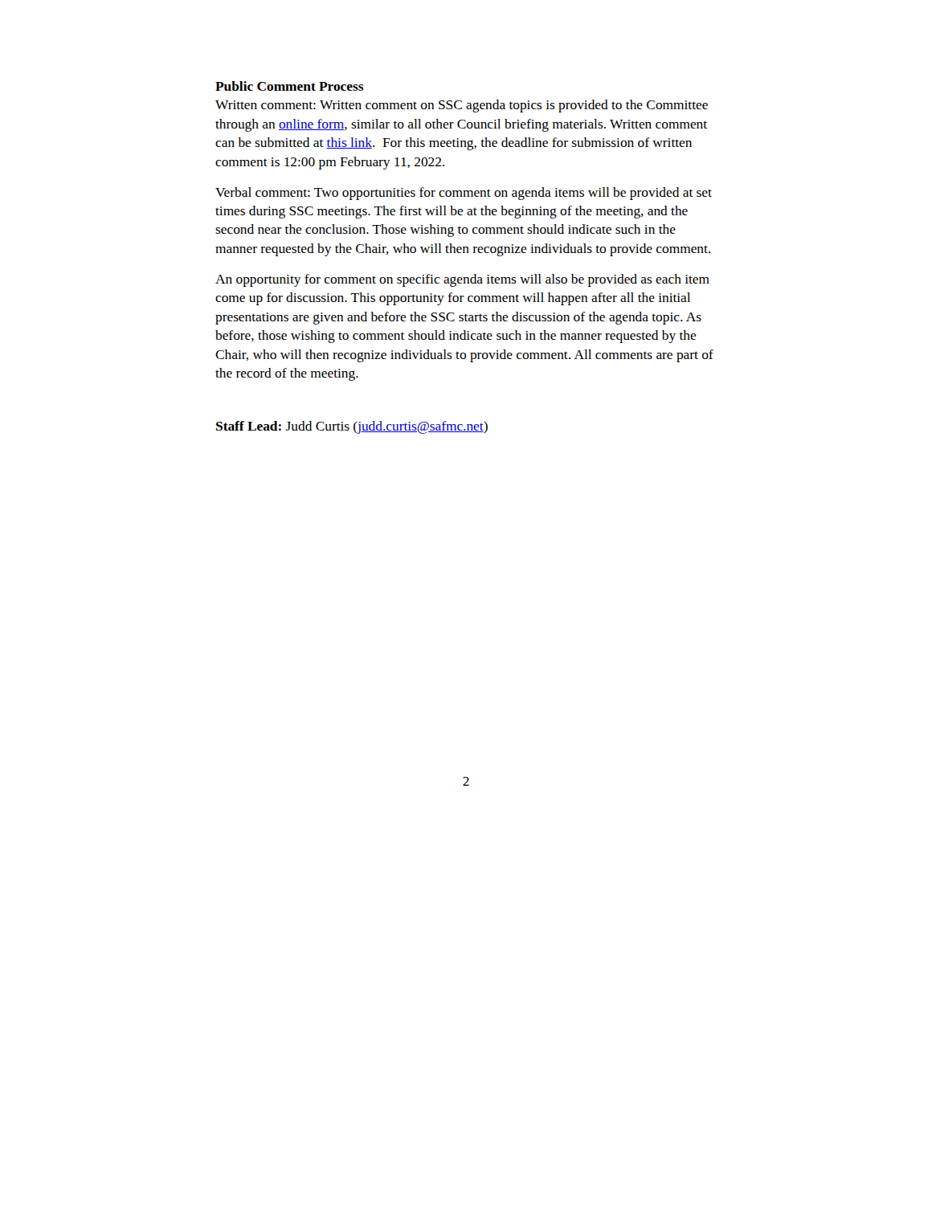Public Comment Process
Written comment: Written comment on SSC agenda topics is provided to the Committee through an online form, similar to all other Council briefing materials. Written comment can be submitted at this link. For this meeting, the deadline for submission of written comment is 12:00 pm February 11, 2022.
Verbal comment: Two opportunities for comment on agenda items will be provided at set times during SSC meetings. The first will be at the beginning of the meeting, and the second near the conclusion. Those wishing to comment should indicate such in the manner requested by the Chair, who will then recognize individuals to provide comment.
An opportunity for comment on specific agenda items will also be provided as each item come up for discussion. This opportunity for comment will happen after all the initial presentations are given and before the SSC starts the discussion of the agenda topic. As before, those wishing to comment should indicate such in the manner requested by the Chair, who will then recognize individuals to provide comment. All comments are part of the record of the meeting.
Staff Lead: Judd Curtis (judd.curtis@safmc.net)
2